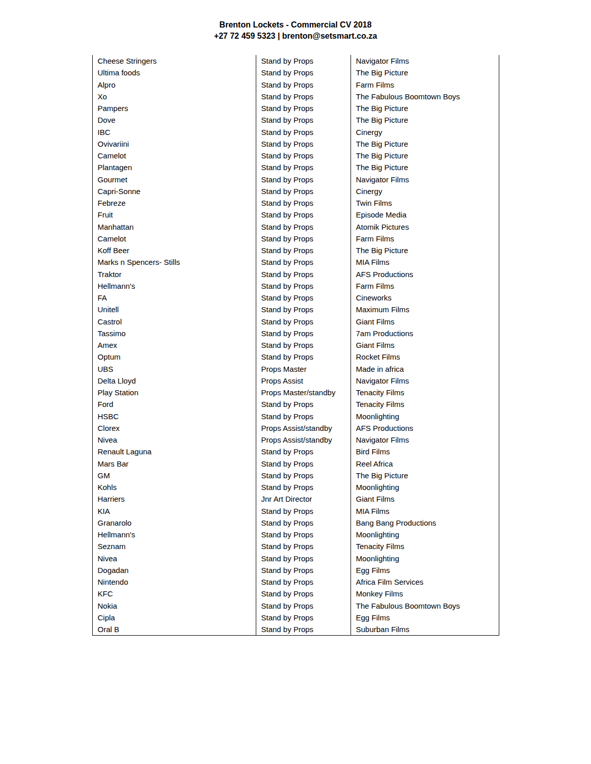Brenton Lockets - Commercial CV 2018
+27 72 459 5323 | brenton@setsmart.co.za
| Cheese Stringers | Stand by Props | Navigator Films |
| Ultima foods | Stand by Props | The Big Picture |
| Alpro | Stand by Props | Farm Films |
| Xo | Stand by Props | The Fabulous Boomtown Boys |
| Pampers | Stand by Props | The Big Picture |
| Dove | Stand by Props | The Big Picture |
| IBC | Stand by Props | Cinergy |
| Ovivariini | Stand by Props | The Big Picture |
| Camelot | Stand by Props | The Big Picture |
| Plantagen | Stand by Props | The Big Picture |
| Gourmet | Stand by Props | Navigator Films |
| Capri-Sonne | Stand by Props | Cinergy |
| Febreze | Stand by Props | Twin Films |
| Fruit | Stand by Props | Episode Media |
| Manhattan | Stand by Props | Atomik Pictures |
| Camelot | Stand by Props | Farm Films |
| Koff Beer | Stand by Props | The Big Picture |
| Marks n Spencers- Stills | Stand by Props | MIA Films |
| Traktor | Stand by Props | AFS Productions |
| Hellmann's | Stand by Props | Farm Films |
| FA | Stand by Props | Cineworks |
| Unitell | Stand by Props | Maximum Films |
| Castrol | Stand by Props | Giant Films |
| Tassimo | Stand by Props | 7am Productions |
| Amex | Stand by Props | Giant Films |
| Optum | Stand by Props | Rocket Films |
| UBS | Props Master | Made in africa |
| Delta Lloyd | Props Assist | Navigator Films |
| Play Station | Props Master/standby | Tenacity Films |
| Ford | Stand by Props | Tenacity Films |
| HSBC | Stand by Props | Moonlighting |
| Clorex | Props Assist/standby | AFS Productions |
| Nivea | Props Assist/standby | Navigator Films |
| Renault Laguna | Stand by Props | Bird Films |
| Mars Bar | Stand by Props | Reel Africa |
| GM | Stand by Props | The Big Picture |
| Kohls | Stand by Props | Moonlighting |
| Harriers | Jnr Art Director | Giant Films |
| KIA | Stand by Props | MIA Films |
| Granarolo | Stand by Props | Bang Bang Productions |
| Hellmann's | Stand by Props | Moonlighting |
| Seznam | Stand by Props | Tenacity Films |
| Nivea | Stand by Props | Moonlighting |
| Dogadan | Stand by Props | Egg Films |
| Nintendo | Stand by Props | Africa Film Services |
| KFC | Stand by Props | Monkey Films |
| Nokia | Stand by Props | The Fabulous Boomtown Boys |
| Cipla | Stand by Props | Egg Films |
| Oral B | Stand by Props | Suburban Films |